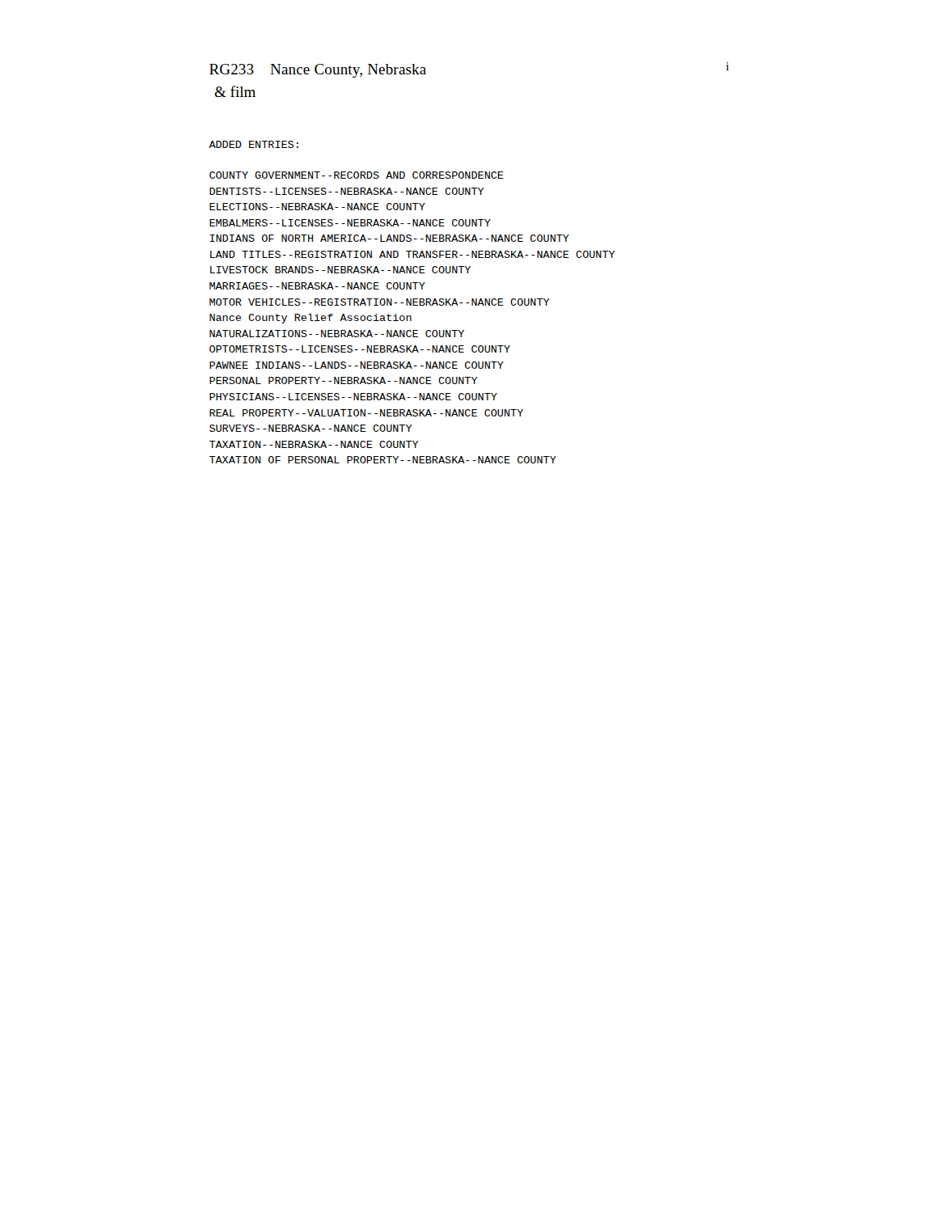i
RG233 Nance County, Nebraska
& film
ADDED ENTRIES:
COUNTY GOVERNMENT--RECORDS AND CORRESPONDENCE
DENTISTS--LICENSES--NEBRASKA--NANCE COUNTY
ELECTIONS--NEBRASKA--NANCE COUNTY
EMBALMERS--LICENSES--NEBRASKA--NANCE COUNTY
INDIANS OF NORTH AMERICA--LANDS--NEBRASKA--NANCE COUNTY
LAND TITLES--REGISTRATION AND TRANSFER--NEBRASKA--NANCE COUNTY
LIVESTOCK BRANDS--NEBRASKA--NANCE COUNTY
MARRIAGES--NEBRASKA--NANCE COUNTY
MOTOR VEHICLES--REGISTRATION--NEBRASKA--NANCE COUNTY
Nance County Relief Association
NATURALIZATIONS--NEBRASKA--NANCE COUNTY
OPTOMETRISTS--LICENSES--NEBRASKA--NANCE COUNTY
PAWNEE INDIANS--LANDS--NEBRASKA--NANCE COUNTY
PERSONAL PROPERTY--NEBRASKA--NANCE COUNTY
PHYSICIANS--LICENSES--NEBRASKA--NANCE COUNTY
REAL PROPERTY--VALUATION--NEBRASKA--NANCE COUNTY
SURVEYS--NEBRASKA--NANCE COUNTY
TAXATION--NEBRASKA--NANCE COUNTY
TAXATION OF PERSONAL PROPERTY--NEBRASKA--NANCE COUNTY